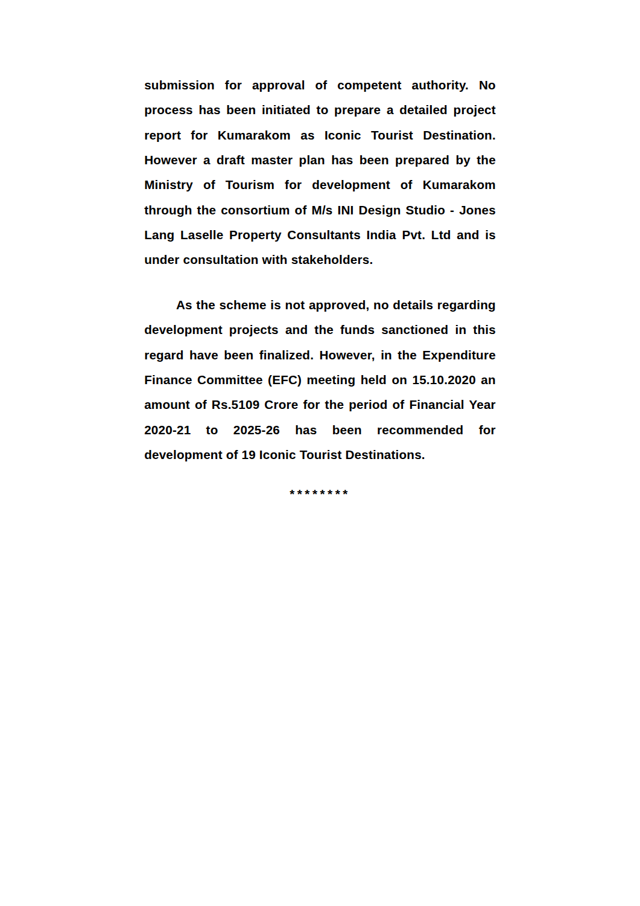submission for approval of competent authority. No process has been initiated to prepare a detailed project report for Kumarakom as Iconic Tourist Destination. However a draft master plan has been prepared by the Ministry of Tourism for development of Kumarakom through the consortium of M/s INI Design Studio - Jones Lang Laselle Property Consultants India Pvt. Ltd and is under consultation with stakeholders.
As the scheme is not approved, no details regarding development projects and the funds sanctioned in this regard have been finalized. However, in the Expenditure Finance Committee (EFC) meeting held on 15.10.2020 an amount of Rs.5109 Crore for the period of Financial Year 2020-21 to 2025-26 has been recommended for development of 19 Iconic Tourist Destinations.
********